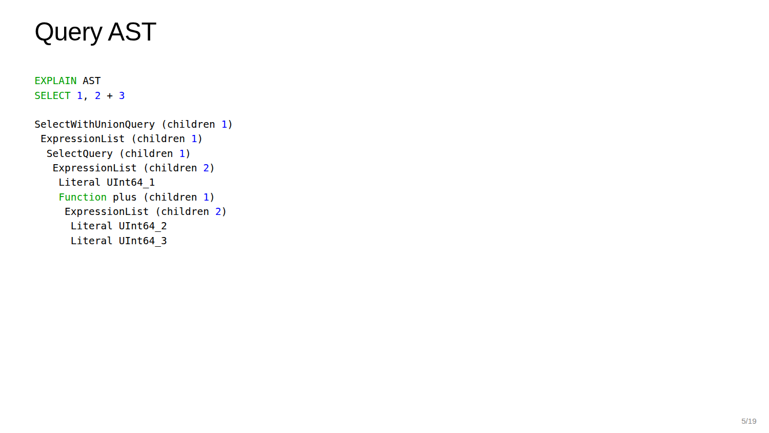Query AST
EXPLAIN AST
SELECT 1, 2 + 3

SelectWithUnionQuery (children 1)
 ExpressionList (children 1)
  SelectQuery (children 1)
   ExpressionList (children 2)
    Literal UInt64_1
    Function plus (children 1)
     ExpressionList (children 2)
      Literal UInt64_2
      Literal UInt64_3
5/19